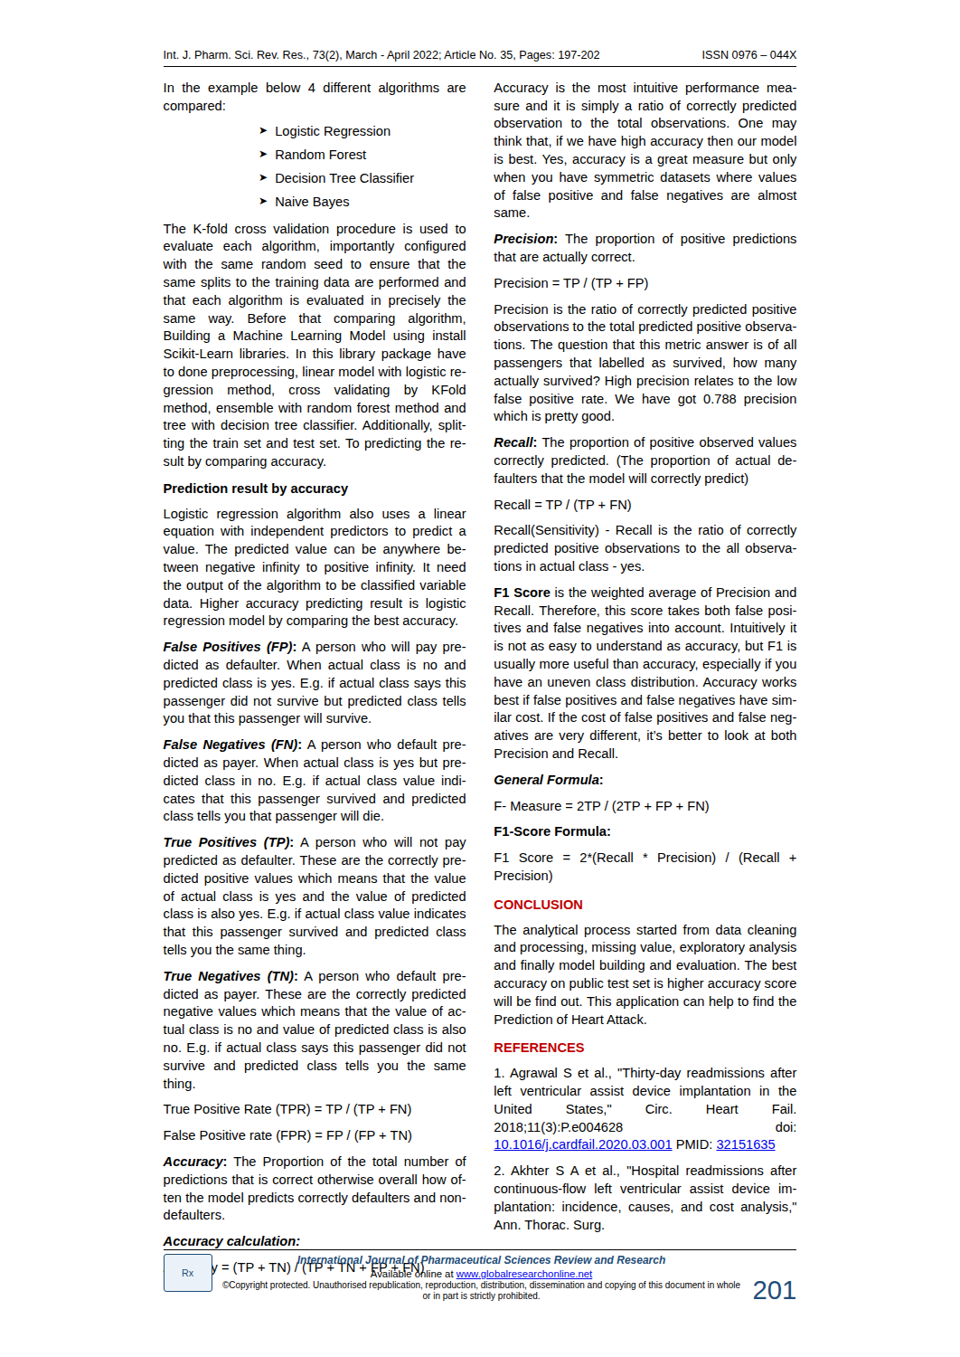Int. J. Pharm. Sci. Rev. Res., 73(2), March - April 2022; Article No. 35, Pages: 197-202
ISSN 0976 – 044X
In the example below 4 different algorithms are compared:
Logistic Regression
Random Forest
Decision Tree Classifier
Naive Bayes
The K-fold cross validation procedure is used to evaluate each algorithm, importantly configured with the same random seed to ensure that the same splits to the training data are performed and that each algorithm is evaluated in precisely the same way. Before that comparing algorithm, Building a Machine Learning Model using install Scikit-Learn libraries. In this library package have to done preprocessing, linear model with logistic regression method, cross validating by KFold method, ensemble with random forest method and tree with decision tree classifier. Additionally, splitting the train set and test set. To predicting the result by comparing accuracy.
Prediction result by accuracy
Logistic regression algorithm also uses a linear equation with independent predictors to predict a value. The predicted value can be anywhere between negative infinity to positive infinity. It need the output of the algorithm to be classified variable data. Higher accuracy predicting result is logistic regression model by comparing the best accuracy.
False Positives (FP): A person who will pay predicted as defaulter. When actual class is no and predicted class is yes. E.g. if actual class says this passenger did not survive but predicted class tells you that this passenger will survive.
False Negatives (FN): A person who default predicted as payer. When actual class is yes but predicted class in no. E.g. if actual class value indicates that this passenger survived and predicted class tells you that passenger will die.
True Positives (TP): A person who will not pay predicted as defaulter. These are the correctly predicted positive values which means that the value of actual class is yes and the value of predicted class is also yes. E.g. if actual class value indicates that this passenger survived and predicted class tells you the same thing.
True Negatives (TN): A person who default predicted as payer. These are the correctly predicted negative values which means that the value of actual class is no and value of predicted class is also no. E.g. if actual class says this passenger did not survive and predicted class tells you the same thing.
True Positive Rate (TPR) = TP / (TP + FN)
False Positive rate (FPR) = FP / (FP + TN)
Accuracy: The Proportion of the total number of predictions that is correct otherwise overall how often the model predicts correctly defaulters and non-defaulters.
Accuracy calculation:
Accuracy = (TP + TN) / (TP + TN + FP + FN)
Accuracy is the most intuitive performance measure and it is simply a ratio of correctly predicted observation to the total observations. One may think that, if we have high accuracy then our model is best. Yes, accuracy is a great measure but only when you have symmetric datasets where values of false positive and false negatives are almost same.
Precision: The proportion of positive predictions that are actually correct.
Precision = TP / (TP + FP)
Precision is the ratio of correctly predicted positive observations to the total predicted positive observations. The question that this metric answer is of all passengers that labelled as survived, how many actually survived? High precision relates to the low false positive rate. We have got 0.788 precision which is pretty good.
Recall: The proportion of positive observed values correctly predicted. (The proportion of actual defaulters that the model will correctly predict)
Recall = TP / (TP + FN)
Recall(Sensitivity) - Recall is the ratio of correctly predicted positive observations to the all observations in actual class - yes.
F1 Score is the weighted average of Precision and Recall. Therefore, this score takes both false positives and false negatives into account. Intuitively it is not as easy to understand as accuracy, but F1 is usually more useful than accuracy, especially if you have an uneven class distribution. Accuracy works best if false positives and false negatives have similar cost. If the cost of false positives and false negatives are very different, it’s better to look at both Precision and Recall.
General Formula:
F- Measure = 2TP / (2TP + FP + FN)
F1-Score Formula:
F1 Score = 2*(Recall * Precision) / (Recall + Precision)
CONCLUSION
The analytical process started from data cleaning and processing, missing value, exploratory analysis and finally model building and evaluation. The best accuracy on public test set is higher accuracy score will be find out. This application can help to find the Prediction of Heart Attack.
REFERENCES
1. Agrawal S et al., "Thirty-day readmissions after left ventricular assist device implantation in the United States," Circ. Heart Fail. 2018;11(3):P.e004628 doi: 10.1016/j.cardfail.2020.03.001 PMID: 32151635
2. Akhter S A et al., "Hospital readmissions after continuous-flow left ventricular assist device implantation: incidence, causes, and cost analysis," Ann. Thorac. Surg.
Rx
International Journal of Pharmaceutical Sciences Review and Research
Available online at www.globalresearchonline.net
©Copyright protected. Unauthorised republication, reproduction, distribution, dissemination and copying of this document in whole or in part is strictly prohibited.
201